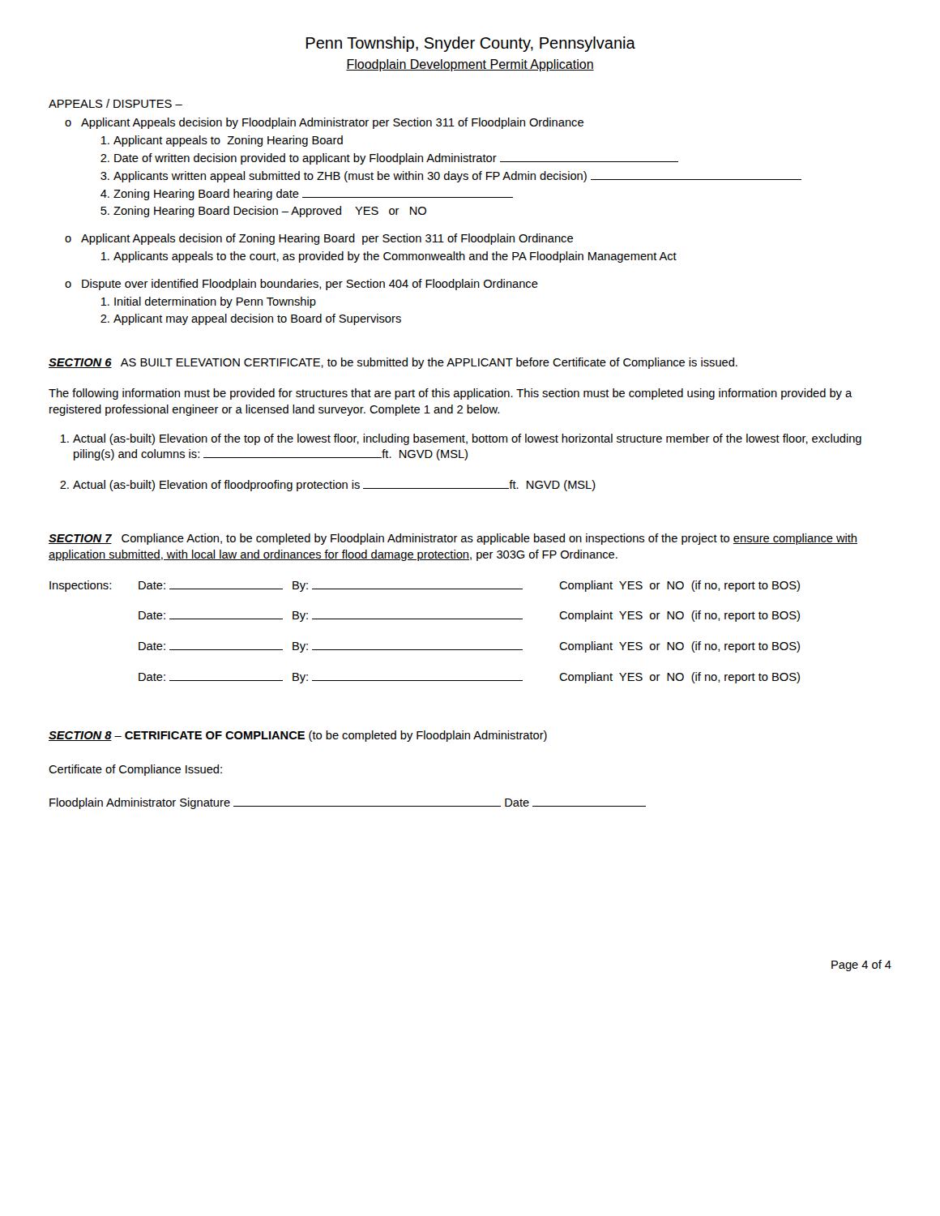Penn Township, Snyder County, Pennsylvania
Floodplain Development Permit Application
APPEALS / DISPUTES –
Applicant Appeals decision by Floodplain Administrator per Section 311 of Floodplain Ordinance
Applicant appeals to Zoning Hearing Board
Date of written decision provided to applicant by Floodplain Administrator
Applicants written appeal submitted to ZHB (must be within 30 days of FP Admin decision)
Zoning Hearing Board hearing date
Zoning Hearing Board Decision – Approved YES or NO
Applicant Appeals decision of Zoning Hearing Board per Section 311 of Floodplain Ordinance
Applicants appeals to the court, as provided by the Commonwealth and the PA Floodplain Management Act
Dispute over identified Floodplain boundaries, per Section 404 of Floodplain Ordinance
Initial determination by Penn Township
Applicant may appeal decision to Board of Supervisors
SECTION 6 AS BUILT ELEVATION CERTIFICATE, to be submitted by the APPLICANT before Certificate of Compliance is issued.
The following information must be provided for structures that are part of this application. This section must be completed using information provided by a registered professional engineer or a licensed land surveyor. Complete 1 and 2 below.
Actual (as-built) Elevation of the top of the lowest floor, including basement, bottom of lowest horizontal structure member of the lowest floor, excluding piling(s) and columns is: ft. NGVD (MSL)
Actual (as-built) Elevation of floodproofing protection is ft. NGVD (MSL)
SECTION 7 Compliance Action, to be completed by Floodplain Administrator as applicable based on inspections of the project to ensure compliance with application submitted, with local law and ordinances for flood damage protection, per 303G of FP Ordinance.
| Inspections: | Date: | By: | Compliant YES or NO (if no, report to BOS) |
| | Date: | By: | Complaint YES or NO (if no, report to BOS) |
| | Date: | By: | Compliant YES or NO (if no, report to BOS) |
| | Date: | By: | Compliant YES or NO (if no, report to BOS) |
SECTION 8 – CETRIFICATE OF COMPLIANCE (to be completed by Floodplain Administrator)
Certificate of Compliance Issued:
Floodplain Administrator Signature Date
Page 4 of 4